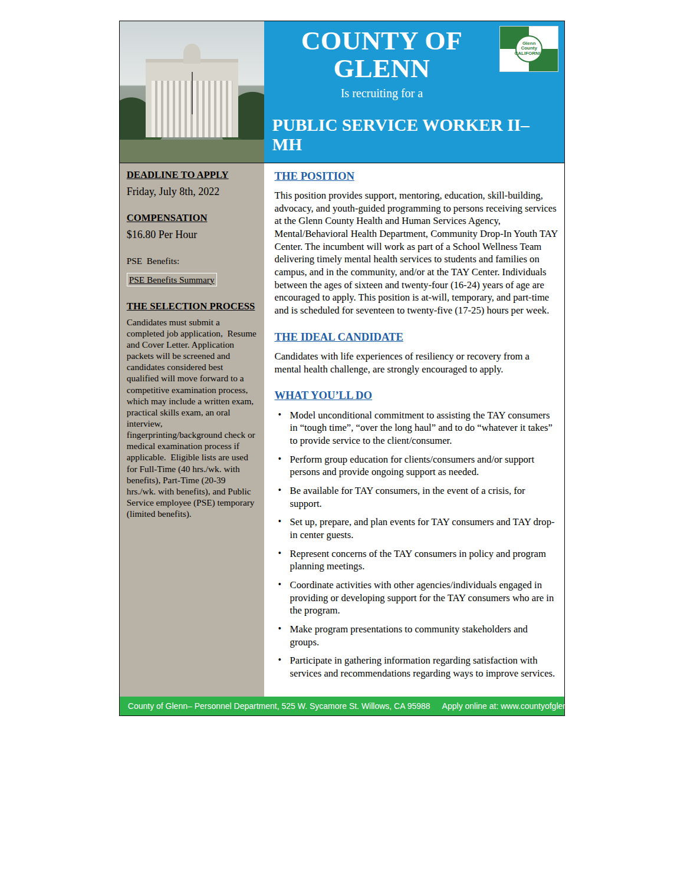Glenn
County
CALIFORNIA
COUNTY OF GLENN
Is recruiting for a
PUBLIC SERVICE WORKER II– MH
DEADLINE TO APPLY
Friday, July 8th, 2022
COMPENSATION
$16.80 Per Hour
PSE Benefits:
PSE Benefits Summary
THE SELECTION PROCESS
Candidates must submit a completed job application, Resume and Cover Letter. Application packets will be screened and candidates considered best qualified will move forward to a competitive examination process, which may include a written exam, practical skills exam, an oral interview, fingerprinting/background check or medical examination process if applicable. Eligible lists are used for Full-Time (40 hrs./wk. with benefits), Part-Time (20-39 hrs./wk. with benefits), and Public Service employee (PSE) temporary (limited benefits).
THE POSITION
This position provides support, mentoring, education, skill-building, advocacy, and youth-guided programming to persons receiving services at the Glenn County Health and Human Services Agency, Mental/Behavioral Health Department, Community Drop-In Youth TAY Center. The incumbent will work as part of a School Wellness Team delivering timely mental health services to students and families on campus, and in the community, and/or at the TAY Center. Individuals between the ages of sixteen and twenty-four (16-24) years of age are encouraged to apply. This position is at-will, temporary, and part-time and is scheduled for seventeen to twenty-five (17-25) hours per week.
THE IDEAL CANDIDATE
Candidates with life experiences of resiliency or recovery from a mental health challenge, are strongly encouraged to apply.
WHAT YOU’LL DO
Model unconditional commitment to assisting the TAY consumers in “tough time”, “over the long haul” and to do “whatever it takes” to provide service to the client/consumer.
Perform group education for clients/consumers and/or support persons and provide ongoing support as needed.
Be available for TAY consumers, in the event of a crisis, for support.
Set up, prepare, and plan events for TAY consumers and TAY drop-in center guests.
Represent concerns of the TAY consumers in policy and program planning meetings.
Coordinate activities with other agencies/individuals engaged in providing or developing support for the TAY consumers who are in the program.
Make program presentations to community stakeholders and groups.
Participate in gathering information regarding satisfaction with services and recommendations regarding ways to improve services.
County of Glenn– Personnel Department, 525 W. Sycamore St. Willows, CA 95988 Apply online at: www.countyofglenn.net